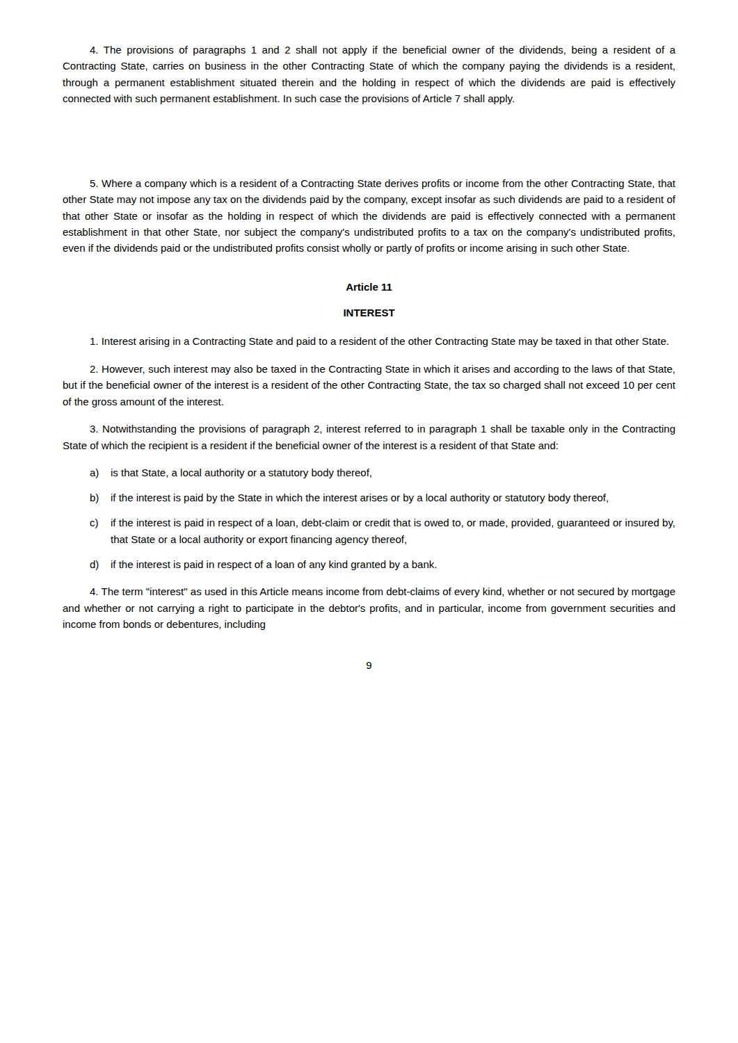4. The provisions of paragraphs 1 and 2 shall not apply if the beneficial owner of the dividends, being a resident of a Contracting State, carries on business in the other Contracting State of which the company paying the dividends is a resident, through a permanent establishment situated therein and the holding in respect of which the dividends are paid is effectively connected with such permanent establishment. In such case the provisions of Article 7 shall apply.
5. Where a company which is a resident of a Contracting State derives profits or income from the other Contracting State, that other State may not impose any tax on the dividends paid by the company, except insofar as such dividends are paid to a resident of that other State or insofar as the holding in respect of which the dividends are paid is effectively connected with a permanent establishment in that other State, nor subject the company's undistributed profits to a tax on the company's undistributed profits, even if the dividends paid or the undistributed profits consist wholly or partly of profits or income arising in such other State.
Article 11
INTEREST
1. Interest arising in a Contracting State and paid to a resident of the other Contracting State may be taxed in that other State.
2. However, such interest may also be taxed in the Contracting State in which it arises and according to the laws of that State, but if the beneficial owner of the interest is a resident of the other Contracting State, the tax so charged shall not exceed 10 per cent of the gross amount of the interest.
3. Notwithstanding the provisions of paragraph 2, interest referred to in paragraph 1 shall be taxable only in the Contracting State of which the recipient is a resident if the beneficial owner of the interest is a resident of that State and:
a) is that State, a local authority or a statutory body thereof,
b) if the interest is paid by the State in which the interest arises or by a local authority or statutory body thereof,
c) if the interest is paid in respect of a loan, debt-claim or credit that is owed to, or made, provided, guaranteed or insured by, that State or a local authority or export financing agency thereof,
d) if the interest is paid in respect of a loan of any kind granted by a bank.
4. The term "interest" as used in this Article means income from debt-claims of every kind, whether or not secured by mortgage and whether or not carrying a right to participate in the debtor's profits, and in particular, income from government securities and income from bonds or debentures, including
9